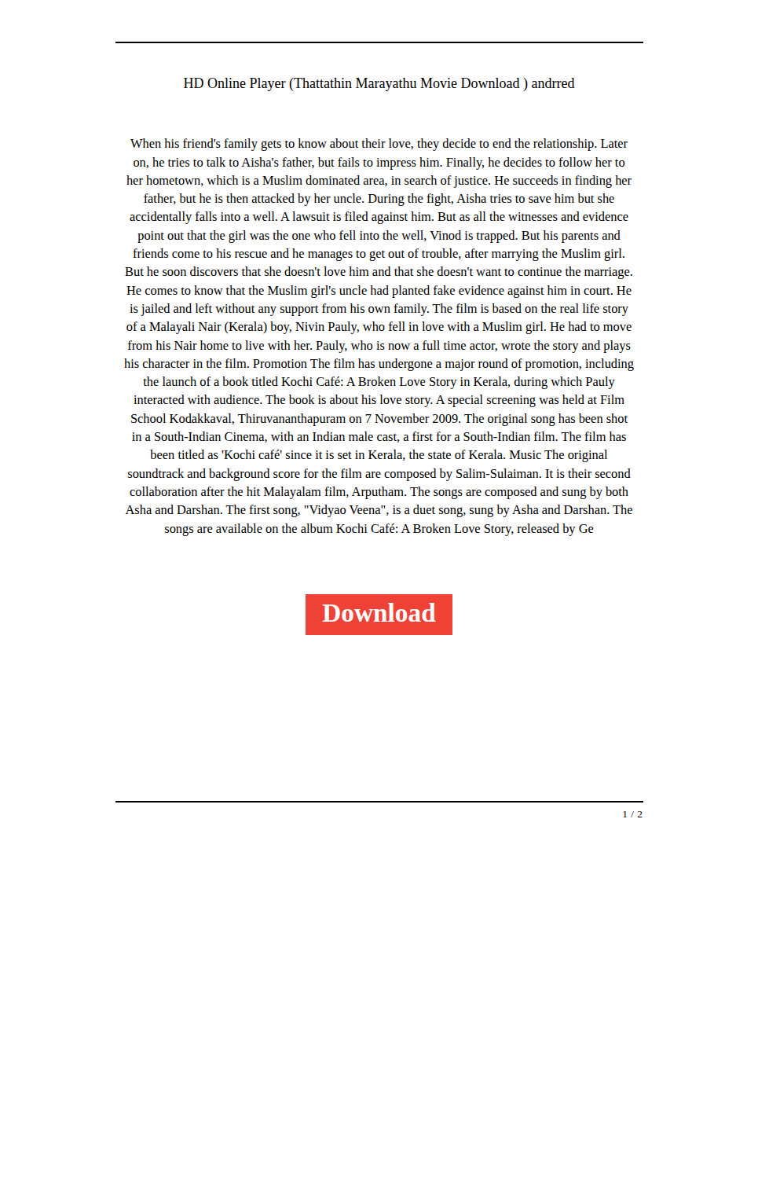HD Online Player (Thattathin Marayathu Movie Download ) andrred
When his friend's family gets to know about their love, they decide to end the relationship. Later on, he tries to talk to Aisha's father, but fails to impress him. Finally, he decides to follow her to her hometown, which is a Muslim dominated area, in search of justice. He succeeds in finding her father, but he is then attacked by her uncle. During the fight, Aisha tries to save him but she accidentally falls into a well. A lawsuit is filed against him. But as all the witnesses and evidence point out that the girl was the one who fell into the well, Vinod is trapped. But his parents and friends come to his rescue and he manages to get out of trouble, after marrying the Muslim girl. But he soon discovers that she doesn't love him and that she doesn't want to continue the marriage. He comes to know that the Muslim girl's uncle had planted fake evidence against him in court. He is jailed and left without any support from his own family. The film is based on the real life story of a Malayali Nair (Kerala) boy, Nivin Pauly, who fell in love with a Muslim girl. He had to move from his Nair home to live with her. Pauly, who is now a full time actor, wrote the story and plays his character in the film. Promotion The film has undergone a major round of promotion, including the launch of a book titled Kochi Café: A Broken Love Story in Kerala, during which Pauly interacted with audience. The book is about his love story. A special screening was held at Film School Kodakkaval, Thiruvananthapuram on 7 November 2009. The original song has been shot in a South-Indian Cinema, with an Indian male cast, a first for a South-Indian film. The film has been titled as 'Kochi café' since it is set in Kerala, the state of Kerala. Music The original soundtrack and background score for the film are composed by Salim-Sulaiman. It is their second collaboration after the hit Malayalam film, Arputham. The songs are composed and sung by both Asha and Darshan. The first song, "Vidyao Veena", is a duet song, sung by Asha and Darshan. The songs are available on the album Kochi Café: A Broken Love Story, released by Ge
Download
1 / 2